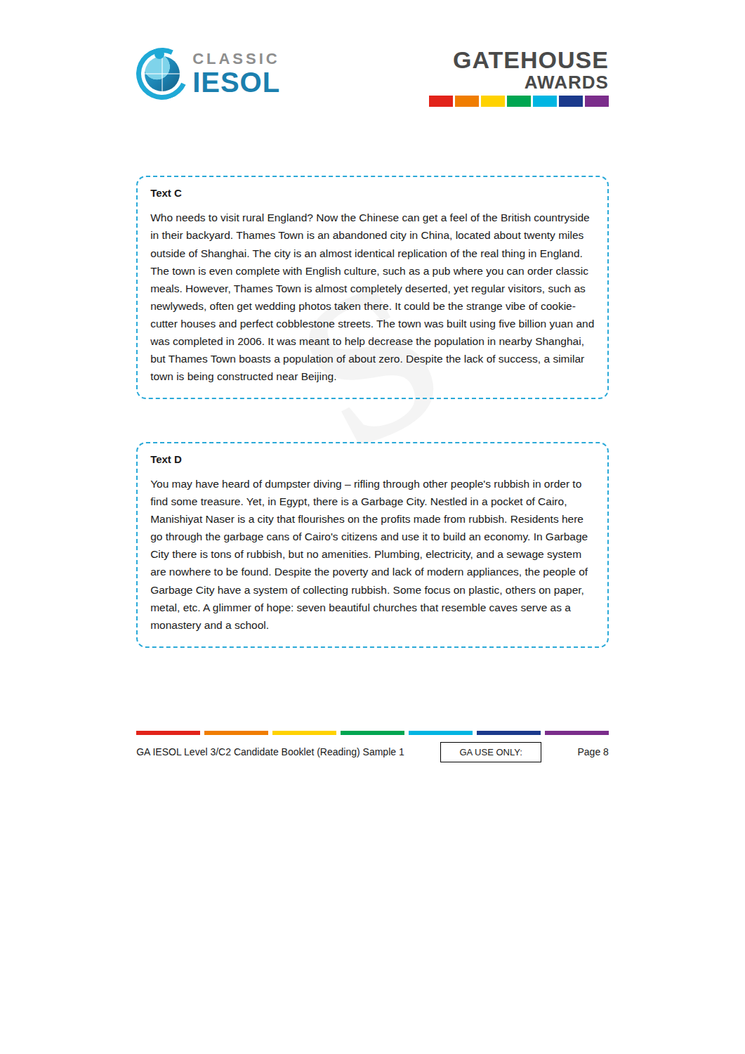S
CLASSIC
IESOL
GATEHOUSE
AWARDS
Text C
Who needs to visit rural England? Now the Chinese can get a feel of the British countryside in their backyard. Thames Town is an abandoned city in China, located about twenty miles outside of Shanghai. The city is an almost identical replication of the real thing in England. The town is even complete with English culture, such as a pub where you can order classic meals. However, Thames Town is almost completely deserted, yet regular visitors, such as newlyweds, often get wedding photos taken there. It could be the strange vibe of cookie-cutter houses and perfect cobblestone streets. The town was built using five billion yuan and was completed in 2006. It was meant to help decrease the population in nearby Shanghai, but Thames Town boasts a population of about zero. Despite the lack of success, a similar town is being constructed near Beijing.
Text D
You may have heard of dumpster diving – rifling through other people's rubbish in order to find some treasure. Yet, in Egypt, there is a Garbage City. Nestled in a pocket of Cairo, Manishiyat Naser is a city that flourishes on the profits made from rubbish. Residents here go through the garbage cans of Cairo's citizens and use it to build an economy. In Garbage City there is tons of rubbish, but no amenities. Plumbing, electricity, and a sewage system are nowhere to be found. Despite the poverty and lack of modern appliances, the people of Garbage City have a system of collecting rubbish. Some focus on plastic, others on paper, metal, etc. A glimmer of hope: seven beautiful churches that resemble caves serve as a monastery and a school.
GA IESOL Level 3/C2 Candidate Booklet (Reading) Sample 1
GA USE ONLY:
Page 8